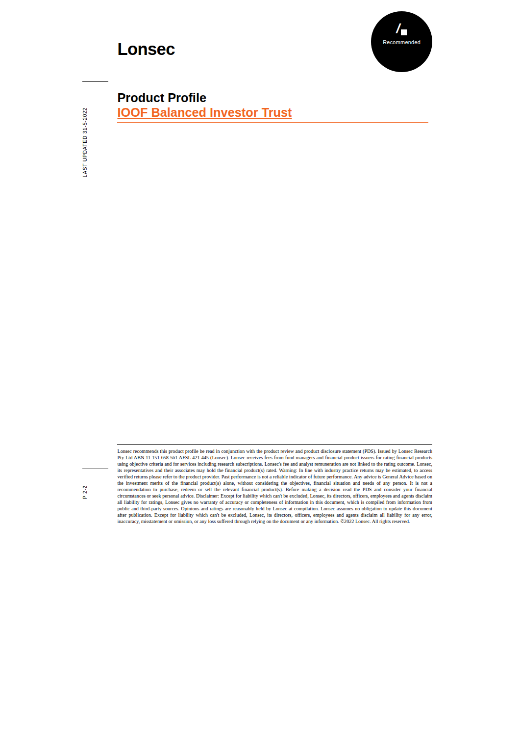Lonsec
/
Recommended
Product Profile
IOOF Balanced Investor Trust
LAST UPDATED 31-5-2022
P 2-2
Lonsec recommends this product profile be read in conjunction with the product review and product disclosure statement (PDS). Issued by Lonsec Research Pty Ltd ABN 11 151 658 561 AFSL 421 445 (Lonsec). Lonsec receives fees from fund managers and financial product issuers for rating financial products using objective criteria and for services including research subscriptions. Lonsec's fee and analyst remuneration are not linked to the rating outcome. Lonsec, its representatives and their associates may hold the financial product(s) rated. Warning: In line with industry practice returns may be estimated, to access verified returns please refer to the product provider. Past performance is not a reliable indicator of future performance. Any advice is General Advice based on the investment merits of the financial product(s) alone, without considering the objectives, financial situation and needs of any person. It is not a recommendation to purchase, redeem or sell the relevant financial product(s). Before making a decision read the PDS and consider your financial circumstances or seek personal advice. Disclaimer: Except for liability which can't be excluded, Lonsec, its directors, officers, employees and agents disclaim all liability for ratings, Lonsec gives no warranty of accuracy or completeness of information in this document, which is compiled from information from public and third-party sources. Opinions and ratings are reasonably held by Lonsec at compilation. Lonsec assumes no obligation to update this document after publication. Except for liability which can't be excluded, Lonsec, its directors, officers, employees and agents disclaim all liability for any error, inaccuracy, misstatement or omission, or any loss suffered through relying on the document or any information. ©2022 Lonsec. All rights reserved.